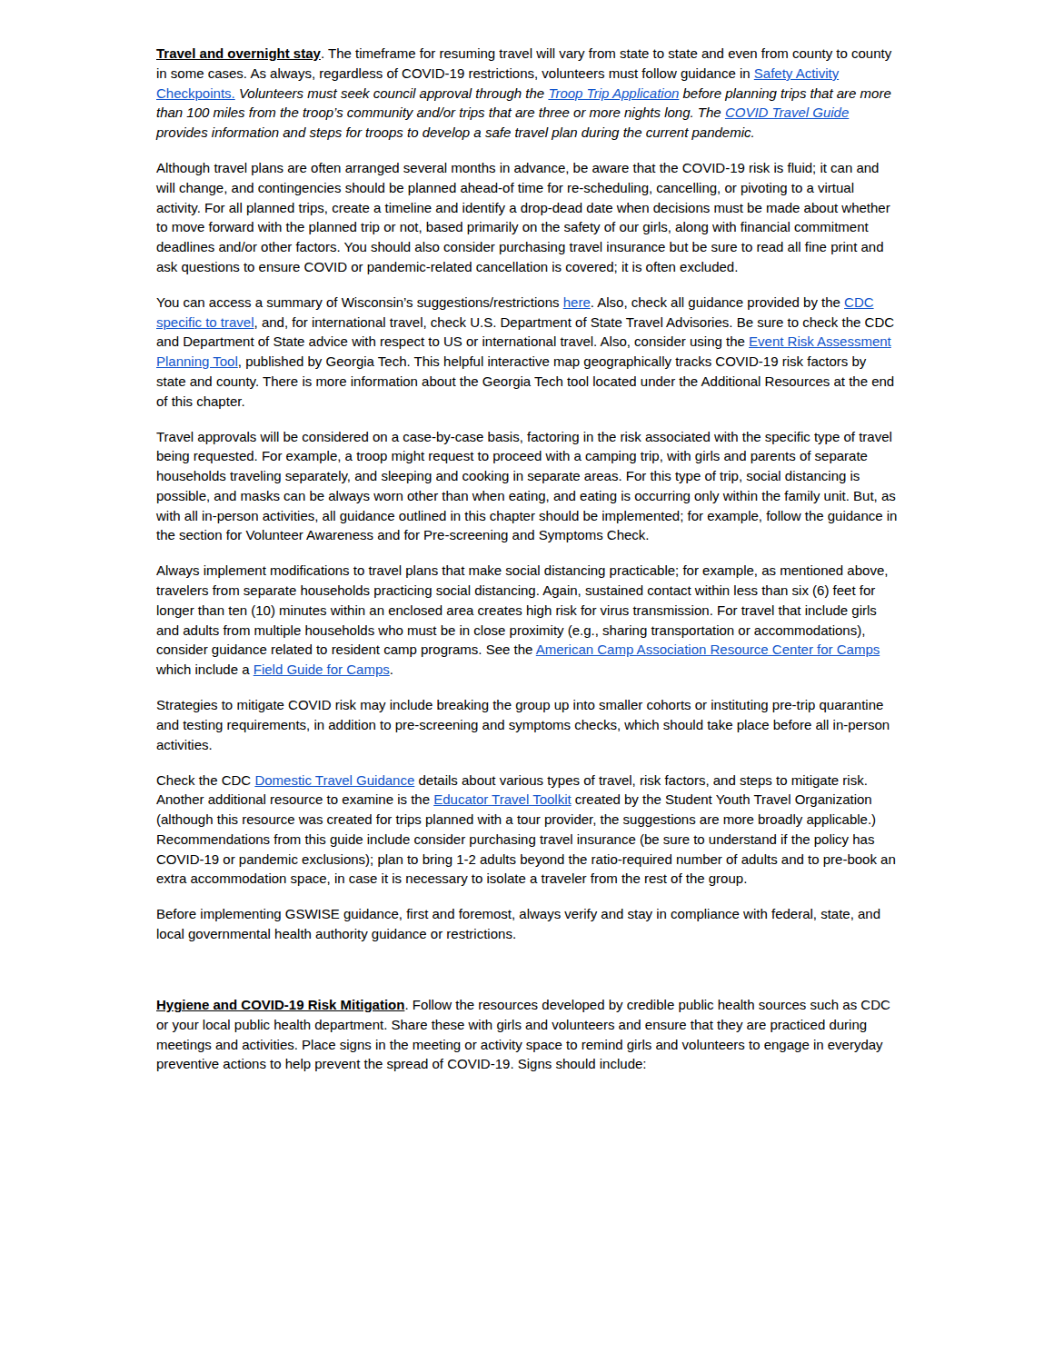Travel and overnight stay. The timeframe for resuming travel will vary from state to state and even from county to county in some cases. As always, regardless of COVID-19 restrictions, volunteers must follow guidance in Safety Activity Checkpoints. Volunteers must seek council approval through the Troop Trip Application before planning trips that are more than 100 miles from the troop’s community and/or trips that are three or more nights long. The COVID Travel Guide provides information and steps for troops to develop a safe travel plan during the current pandemic.
Although travel plans are often arranged several months in advance, be aware that the COVID-19 risk is fluid; it can and will change, and contingencies should be planned ahead-of time for re-scheduling, cancelling, or pivoting to a virtual activity. For all planned trips, create a timeline and identify a drop-dead date when decisions must be made about whether to move forward with the planned trip or not, based primarily on the safety of our girls, along with financial commitment deadlines and/or other factors. You should also consider purchasing travel insurance but be sure to read all fine print and ask questions to ensure COVID or pandemic-related cancellation is covered; it is often excluded.
You can access a summary of Wisconsin’s suggestions/restrictions here. Also, check all guidance provided by the CDC specific to travel, and, for international travel, check U.S. Department of State Travel Advisories. Be sure to check the CDC and Department of State advice with respect to US or international travel. Also, consider using the Event Risk Assessment Planning Tool, published by Georgia Tech. This helpful interactive map geographically tracks COVID-19 risk factors by state and county. There is more information about the Georgia Tech tool located under the Additional Resources at the end of this chapter.
Travel approvals will be considered on a case-by-case basis, factoring in the risk associated with the specific type of travel being requested. For example, a troop might request to proceed with a camping trip, with girls and parents of separate households traveling separately, and sleeping and cooking in separate areas. For this type of trip, social distancing is possible, and masks can be always worn other than when eating, and eating is occurring only within the family unit. But, as with all in-person activities, all guidance outlined in this chapter should be implemented; for example, follow the guidance in the section for Volunteer Awareness and for Pre-screening and Symptoms Check.
Always implement modifications to travel plans that make social distancing practicable; for example, as mentioned above, travelers from separate households practicing social distancing. Again, sustained contact within less than six (6) feet for longer than ten (10) minutes within an enclosed area creates high risk for virus transmission. For travel that include girls and adults from multiple households who must be in close proximity (e.g., sharing transportation or accommodations), consider guidance related to resident camp programs. See the American Camp Association Resource Center for Camps which include a Field Guide for Camps.
Strategies to mitigate COVID risk may include breaking the group up into smaller cohorts or instituting pre-trip quarantine and testing requirements, in addition to pre-screening and symptoms checks, which should take place before all in-person activities.
Check the CDC Domestic Travel Guidance details about various types of travel, risk factors, and steps to mitigate risk. Another additional resource to examine is the Educator Travel Toolkit created by the Student Youth Travel Organization (although this resource was created for trips planned with a tour provider, the suggestions are more broadly applicable.) Recommendations from this guide include consider purchasing travel insurance (be sure to understand if the policy has COVID-19 or pandemic exclusions); plan to bring 1-2 adults beyond the ratio-required number of adults and to pre-book an extra accommodation space, in case it is necessary to isolate a traveler from the rest of the group.
Before implementing GSWISE guidance, first and foremost, always verify and stay in compliance with federal, state, and local governmental health authority guidance or restrictions.
Hygiene and COVID-19 Risk Mitigation. Follow the resources developed by credible public health sources such as CDC or your local public health department. Share these with girls and volunteers and ensure that they are practiced during meetings and activities. Place signs in the meeting or activity space to remind girls and volunteers to engage in everyday preventive actions to help prevent the spread of COVID-19. Signs should include: